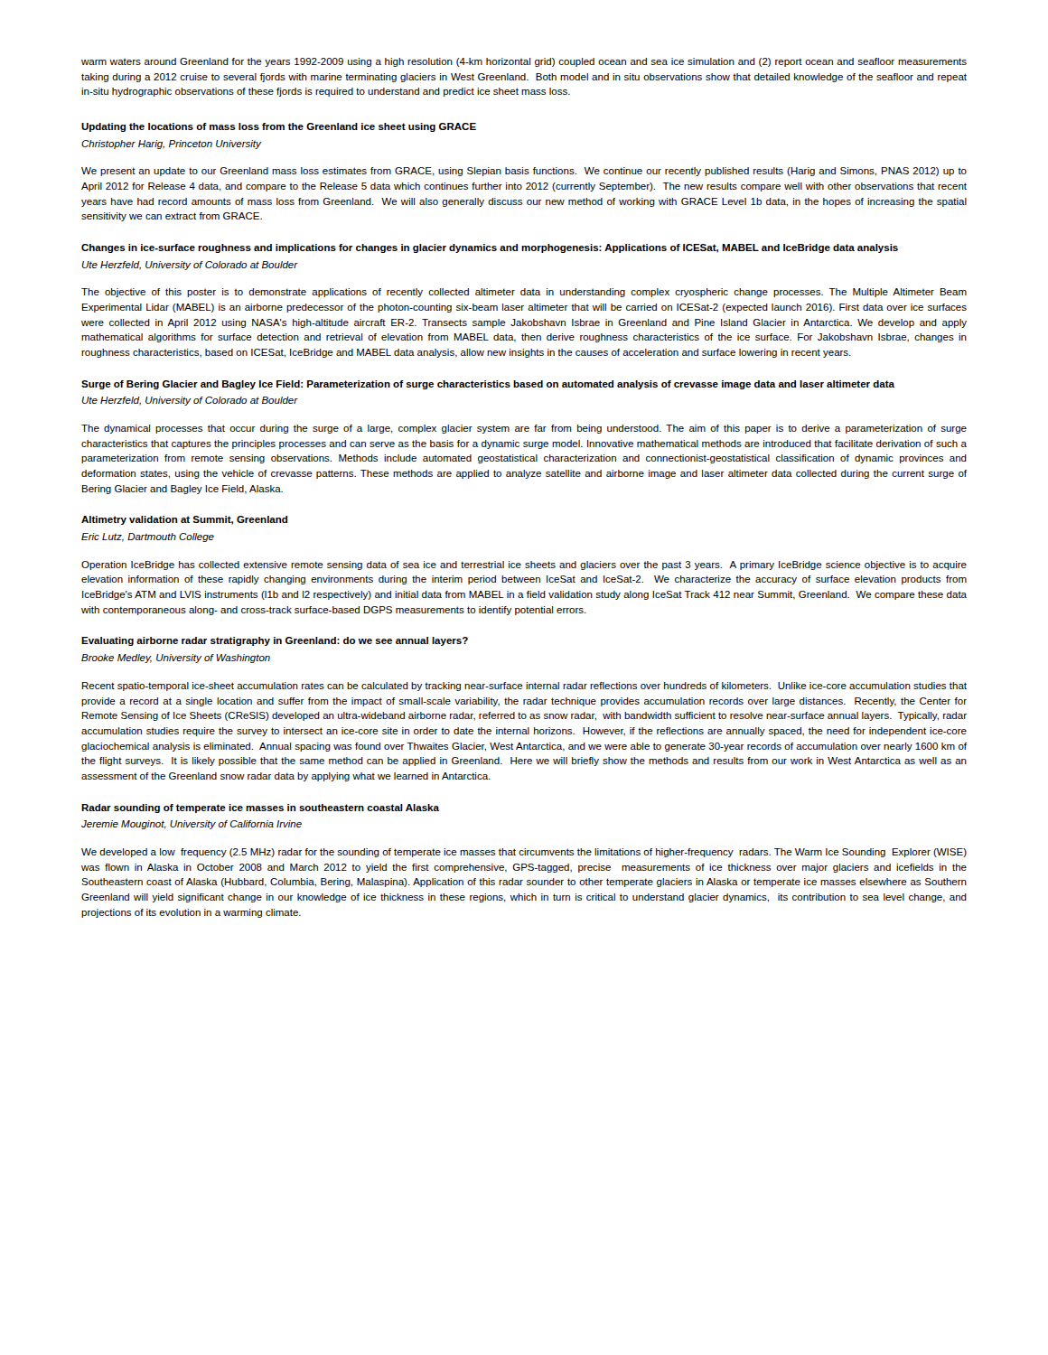warm waters around Greenland for the years 1992-2009 using a high resolution (4-km horizontal grid) coupled ocean and sea ice simulation and (2) report ocean and seafloor measurements taking during a 2012 cruise to several fjords with marine terminating glaciers in West Greenland. Both model and in situ observations show that detailed knowledge of the seafloor and repeat in-situ hydrographic observations of these fjords is required to understand and predict ice sheet mass loss.
Updating the locations of mass loss from the Greenland ice sheet using GRACE
Christopher Harig, Princeton University
We present an update to our Greenland mass loss estimates from GRACE, using Slepian basis functions. We continue our recently published results (Harig and Simons, PNAS 2012) up to April 2012 for Release 4 data, and compare to the Release 5 data which continues further into 2012 (currently September). The new results compare well with other observations that recent years have had record amounts of mass loss from Greenland. We will also generally discuss our new method of working with GRACE Level 1b data, in the hopes of increasing the spatial sensitivity we can extract from GRACE.
Changes in ice-surface roughness and implications for changes in glacier dynamics and morphogenesis: Applications of ICESat, MABEL and IceBridge data analysis
Ute Herzfeld, University of Colorado at Boulder
The objective of this poster is to demonstrate applications of recently collected altimeter data in understanding complex cryospheric change processes. The Multiple Altimeter Beam Experimental Lidar (MABEL) is an airborne predecessor of the photon-counting six-beam laser altimeter that will be carried on ICESat-2 (expected launch 2016). First data over ice surfaces were collected in April 2012 using NASA's high-altitude aircraft ER-2. Transects sample Jakobshavn Isbrae in Greenland and Pine Island Glacier in Antarctica. We develop and apply mathematical algorithms for surface detection and retrieval of elevation from MABEL data, then derive roughness characteristics of the ice surface. For Jakobshavn Isbrae, changes in roughness characteristics, based on ICESat, IceBridge and MABEL data analysis, allow new insights in the causes of acceleration and surface lowering in recent years.
Surge of Bering Glacier and Bagley Ice Field: Parameterization of surge characteristics based on automated analysis of crevasse image data and laser altimeter data
Ute Herzfeld, University of Colorado at Boulder
The dynamical processes that occur during the surge of a large, complex glacier system are far from being understood. The aim of this paper is to derive a parameterization of surge characteristics that captures the principles processes and can serve as the basis for a dynamic surge model. Innovative mathematical methods are introduced that facilitate derivation of such a parameterization from remote sensing observations. Methods include automated geostatistical characterization and connectionist-geostatistical classification of dynamic provinces and deformation states, using the vehicle of crevasse patterns. These methods are applied to analyze satellite and airborne image and laser altimeter data collected during the current surge of Bering Glacier and Bagley Ice Field, Alaska.
Altimetry validation at Summit, Greenland
Eric Lutz, Dartmouth College
Operation IceBridge has collected extensive remote sensing data of sea ice and terrestrial ice sheets and glaciers over the past 3 years. A primary IceBridge science objective is to acquire elevation information of these rapidly changing environments during the interim period between IceSat and IceSat-2. We characterize the accuracy of surface elevation products from IceBridge's ATM and LVIS instruments (l1b and l2 respectively) and initial data from MABEL in a field validation study along IceSat Track 412 near Summit, Greenland. We compare these data with contemporaneous along- and cross-track surface-based DGPS measurements to identify potential errors.
Evaluating airborne radar stratigraphy in Greenland: do we see annual layers?
Brooke Medley, University of Washington
Recent spatio-temporal ice-sheet accumulation rates can be calculated by tracking near-surface internal radar reflections over hundreds of kilometers. Unlike ice-core accumulation studies that provide a record at a single location and suffer from the impact of small-scale variability, the radar technique provides accumulation records over large distances. Recently, the Center for Remote Sensing of Ice Sheets (CReSIS) developed an ultra-wideband airborne radar, referred to as snow radar, with bandwidth sufficient to resolve near-surface annual layers. Typically, radar accumulation studies require the survey to intersect an ice-core site in order to date the internal horizons. However, if the reflections are annually spaced, the need for independent ice-core glaciochemical analysis is eliminated. Annual spacing was found over Thwaites Glacier, West Antarctica, and we were able to generate 30-year records of accumulation over nearly 1600 km of the flight surveys. It is likely possible that the same method can be applied in Greenland. Here we will briefly show the methods and results from our work in West Antarctica as well as an assessment of the Greenland snow radar data by applying what we learned in Antarctica.
Radar sounding of temperate ice masses in southeastern coastal Alaska
Jeremie Mouginot, University of California Irvine
We developed a low frequency (2.5 MHz) radar for the sounding of temperate ice masses that circumvents the limitations of higher-frequency radars. The Warm Ice Sounding Explorer (WISE) was flown in Alaska in October 2008 and March 2012 to yield the first comprehensive, GPS-tagged, precise measurements of ice thickness over major glaciers and icefields in the Southeastern coast of Alaska (Hubbard, Columbia, Bering, Malaspina). Application of this radar sounder to other temperate glaciers in Alaska or temperate ice masses elsewhere as Southern Greenland will yield significant change in our knowledge of ice thickness in these regions, which in turn is critical to understand glacier dynamics, its contribution to sea level change, and projections of its evolution in a warming climate.